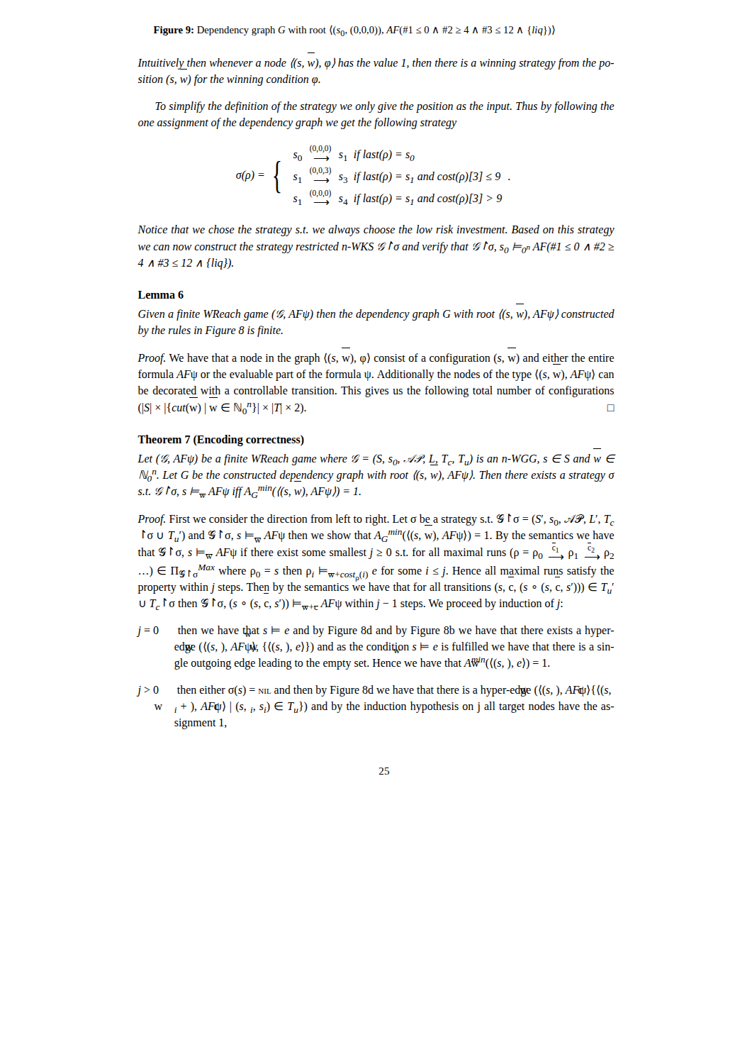Figure 9: Dependency graph G with root ⟨(s0, (0,0,0)), AF(#1 ≤ 0 ∧ #2 ≥ 4 ∧ #3 ≤ 12 ∧ {liq})⟩
Intuitively then whenever a node ⟨(s, w), φ⟩ has the value 1, then there is a winning strategy from the position (s, w) for the winning condition φ.
To simplify the definition of the strategy we only give the position as the input. Thus by following the one assignment of the dependency graph we get the following strategy
σ(ρ) = {
| s 0 | (0,0,0) ⟶ | s 1 | if last(ρ) = s 0 | |
| s 1 | (0,0,3) ⟶ | s 3 | if last(ρ) = s 1 and cost(ρ)[3] ≤ 9 | . |
| s 1 | (0,0,0) ⟶ | s 4 | if last(ρ) = s 1 and cost(ρ)[3] > 9 | |
Notice that we chose the strategy s.t. we always choose the low risk investment. Based on this strategy we can now construct the strategy restricted n-WKS 𝒢↾σ and verify that 𝒢↾σ, s0 ⊨0n AF(#1 ≤ 0 ∧ #2 ≥ 4 ∧ #3 ≤ 12 ∧ {liq}).
Lemma 6
Given a finite WReach game (𝒢, AFψ) then the dependency graph G with root ⟨(s, w), AFψ⟩ constructed by the rules in Figure 8 is finite.
Proof. We have that a node in the graph ⟨(s, w), φ⟩ consist of a configuration (s, w) and either the entire formula AFψ or the evaluable part of the formula ψ. Additionally the nodes of the type ⟨(s, w), AFψ⟩ can be decorated with a controllable transition. This gives us the following total number of configurations (|S| × |{cut(w) | w ∈ ℕ0n}| × |T| × 2). □
Theorem 7 (Encoding correctness)
Let (𝒢, AFψ) be a finite WReach game where 𝒢 = (S, s0, 𝒜𝒫, L, Tc, Tu) is an n-WGG, s ∈ S and w ∈ ℕ0n. Let G be the constructed dependency graph with root ⟨(s, w), AFψ⟩. Then there exists a strategy σ s.t. 𝒢↾σ, s ⊨w AFψ iff AGmin(⟨(s, w), AFψ⟩) = 1.
Proof. First we consider the direction from left to right. Let σ be a strategy s.t. 𝒢↾σ = (S′, s0, 𝒜𝒫, L′, Tc↾σ ∪ Tu′) and 𝒢↾σ, s ⊨w AFψ then we show that AGmin(⟨(s, w), AFψ⟩) = 1. By the semantics we have that 𝒢↾σ, s ⊨w AFψ if there exist some smallest j ≥ 0 s.t. for all maximal runs (ρ = ρ0 c1⟶ ρ1 c2⟶ ρ2 …) ∈ Π𝒢↾σMax where ρ0 = s then ρi ⊨w+costρ(i) e for some i ≤ j. Hence all maximal runs satisfy the property within j steps. Then by the semantics we have that for all transitions (s, c, (s ∘ (s, c, s′))) ∈ Tu′ ∪ Tc↾σ then 𝒢↾σ, (s ∘ (s, c, s′)) ⊨w+c AFψ within j − 1 steps. We proceed by induction of j:
j = 0 then we have that s ⊨w e and by Figure 8d and by Figure 8b we have that there exists a hyper-edge (⟨(s, w), AFψ⟩, {⟨(s, w), e⟩}) and as the condition s ⊨w e is fulfilled we have that there is a single outgoing edge leading to the empty set. Hence we have that Amin(⟨(s, w), e⟩) = 1.
j > 0 then either σ(s) = nil and then by Figure 8d we have that there is a hyper-edge (⟨(s, w), AFψ⟩{⟨(s, ci + w), AFψ⟩ | (s, ci, si) ∈ Tu}) and by the induction hypothesis on j all target nodes have the assignment 1,
25